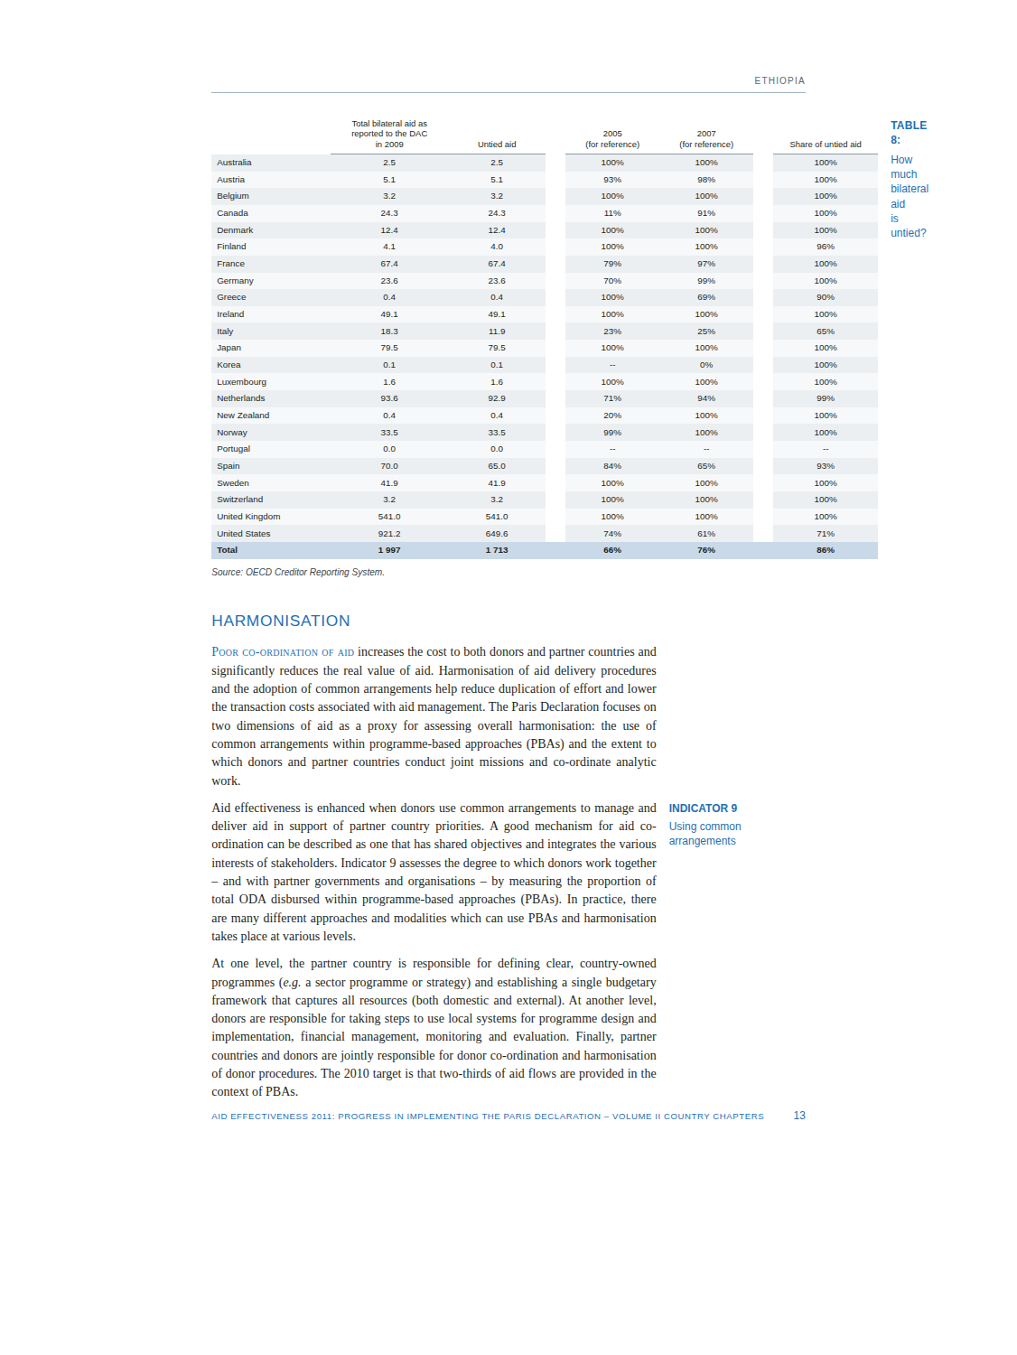Ethiopia
| | Total bilateral aid as reported to the DAC in 2009 | Untied aid | | 2005 (for reference) | 2007 (for reference) | | Share of untied aid |
| --- | --- | --- | --- | --- | --- | --- | --- |
| Australia | 2.5 | 2.5 | | 100% | 100% | | 100% |
| Austria | 5.1 | 5.1 | | 93% | 98% | | 100% |
| Belgium | 3.2 | 3.2 | | 100% | 100% | | 100% |
| Canada | 24.3 | 24.3 | | 11% | 91% | | 100% |
| Denmark | 12.4 | 12.4 | | 100% | 100% | | 100% |
| Finland | 4.1 | 4.0 | | 100% | 100% | | 96% |
| France | 67.4 | 67.4 | | 79% | 97% | | 100% |
| Germany | 23.6 | 23.6 | | 70% | 99% | | 100% |
| Greece | 0.4 | 0.4 | | 100% | 69% | | 90% |
| Ireland | 49.1 | 49.1 | | 100% | 100% | | 100% |
| Italy | 18.3 | 11.9 | | 23% | 25% | | 65% |
| Japan | 79.5 | 79.5 | | 100% | 100% | | 100% |
| Korea | 0.1 | 0.1 | | -- | 0% | | 100% |
| Luxembourg | 1.6 | 1.6 | | 100% | 100% | | 100% |
| Netherlands | 93.6 | 92.9 | | 71% | 94% | | 99% |
| New Zealand | 0.4 | 0.4 | | 20% | 100% | | 100% |
| Norway | 33.5 | 33.5 | | 99% | 100% | | 100% |
| Portugal | 0.0 | 0.0 | | -- | -- | | -- |
| Spain | 70.0 | 65.0 | | 84% | 65% | | 93% |
| Sweden | 41.9 | 41.9 | | 100% | 100% | | 100% |
| Switzerland | 3.2 | 3.2 | | 100% | 100% | | 100% |
| United Kingdom | 541.0 | 541.0 | | 100% | 100% | | 100% |
| United States | 921.2 | 649.6 | | 74% | 61% | | 71% |
| Total | 1 997 | 1 713 | | 66% | 76% | | 86% |
Source: OECD Creditor Reporting System.
TABLE 8: How much bilateral aid
is untied?
HARMONISATION
Poor co-ordination of aid increases the cost to both donors and partner countries and significantly reduces the real value of aid. Harmonisation of aid delivery procedures and the adoption of common arrangements help reduce duplication of effort and lower the transaction costs associated with aid management. The Paris Declaration focuses on two dimensions of aid as a proxy for assessing overall harmonisation: the use of common arrangements within programme-based approaches (PBAs) and the extent to which donors and partner countries conduct joint missions and co-ordinate analytic work.
Aid effectiveness is enhanced when donors use common arrangements to manage and deliver aid in support of partner country priorities. A good mechanism for aid co-ordination can be described as one that has shared objectives and integrates the various interests of stakeholders. Indicator 9 assesses the degree to which donors work together – and with partner governments and organisations – by measuring the proportion of total ODA disbursed within programme-based approaches (PBAs). In practice, there are many different approaches and modalities which can use PBAs and harmonisation takes place at various levels.
At one level, the partner country is responsible for defining clear, country-owned programmes (e.g. a sector programme or strategy) and establishing a single budgetary framework that captures all resources (both domestic and external). At another level, donors are responsible for taking steps to use local systems for programme design and implementation, financial management, monitoring and evaluation. Finally, partner countries and donors are jointly responsible for donor co-ordination and harmonisation of donor procedures. The 2010 target is that two-thirds of aid flows are provided in the context of PBAs.
INDICATOR 9 Using common
arrangements
Aid Effectiveness 2011: Progress in implementing the Paris Declaration – Volume II Country Chapters
13